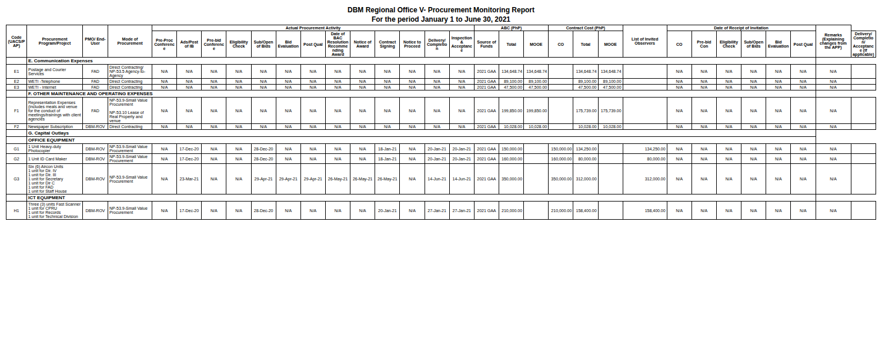DBM Regional Office V- Procurement Monitoring Report
For the period January 1 to June 30, 2021
| Code (UACS/PAP) | Procurement Program/Project | PMO/ End-User | Mode of Procurement | Actual Procurement Activity | ABC (PhP) | Contract Cost (PhP) | List of Invited Observers | Date of Receipt of Invitation | Remarks (Explaining changes from the APP) |
| --- | --- | --- | --- | --- | --- | --- | --- | --- | --- |
| Pre-Proc Conference | Ads/Post of IB | Pre-bid Conference | Eligibility Check | Sub/Open of Bids | Bid Evaluation | Post Qual | Date of BAC Resolution Recommending Award | Notice of Award | Contract Signing | Notice to Proceed | Delivery/ Completion | Inspection & Acceptance | Source of Funds | Total | MOOE | CO | Total | MOOE | CO | Pre-bid Con | Eligibility Check | Sub/Open of Bids | Bid Evaluation | Post Qual | Delivery/ Completion/ Acceptance (If applicable) |
| | E. Communication Expenses |
| E1 | Postage and Courier Services | FAD | Direct Contracting/ NP-53.5 Agency-to-Agency | N/A | N/A | N/A | N/A | N/A | N/A | N/A | N/A | N/A | N/A | N/A | N/A | N/A | 2021 GAA | 134,648.74 | 134,648.74 | | 134,648.74 | 134,648.74 | | N/A | N/A | N/A | N/A | N/A | N/A | N/A | |
| E2 | WETI -Telephone | FAD | Direct Contracting | N/A | N/A | N/A | N/A | N/A | N/A | N/A | N/A | N/A | N/A | N/A | N/A | N/A | 2021 GAA | 89,100.00 | 89,100.00 | | 89,100.00 | 89,100.00 | | N/A | N/A | N/A | N/A | N/A | N/A | N/A | |
| E3 | WETI - Internet | FAD | Direct Contracting | N/A | N/A | N/A | N/A | N/A | N/A | N/A | N/A | N/A | N/A | N/A | N/A | N/A | 2021 GAA | 47,500.00 | 47,500.00 | | 47,500.00 | 47,500.00 | | N/A | N/A | N/A | N/A | N/A | N/A | N/A | |
| | F. OTHER MAINTENANCE AND OPERATING EXPENSES |
| F1 | Representation Expenses (includes meals and venue for the conduct of meetings/trainings with client agencies | FAD | NP-53.9-Small Value Procurement NP-53.10 Lease of Real Property and venue | N/A | N/A | N/A | N/A | N/A | N/A | N/A | N/A | N/A | N/A | N/A | N/A | N/A | 2021 GAA | 199,850.00 | 199,850.00 | | 175,739.00 | 175,739.00 | | N/A | N/A | N/A | N/A | N/A | N/A | N/A | |
| F2 | Newspaper Subscription | DBM-ROV | Direct Contracting | N/A | N/A | N/A | N/A | N/A | N/A | N/A | N/A | N/A | N/A | N/A | N/A | N/A | 2021 GAA | 10,028.00 | 10,028.00 | | 10,028.00 | 10,028.00 | | N/A | N/A | N/A | N/A | N/A | N/A | N/A | |
| | G. Capital Outlays |
| | OFFICE EQUIPMENT |
| G1 | 1 Unit Heavy-duty Photocopier | DBM-ROV | NP-53.9-Small Value Procurement | N/A | 17-Dec-20 | N/A | N/A | 28-Dec-20 | N/A | N/A | N/A | N/A | 18-Jan-21 | N/A | 20-Jan-21 | 20-Jan-21 | 2021 GAA | 150,000.00 | | 150,000.00 | 134,250.00 | | 134,250.00 | N/A | N/A | N/A | N/A | N/A | N/A | N/A | |
| G2 | 1 Unit ID Card Maker | DBM-ROV | NP-53.9-Small Value Procurement | N/A | 17-Dec-20 | N/A | N/A | 28-Dec-20 | N/A | N/A | N/A | N/A | 18-Jan-21 | N/A | 20-Jan-21 | 20-Jan-21 | 2021 GAA | 160,000.00 | | 160,000.00 | 80,000.00 | | 80,000.00 | N/A | N/A | N/A | N/A | N/A | N/A | N/A | |
| G3 | Six (6) Aircon Units 1 unit for Dir. IV 1 unit for Dir. III 1 unit for Secretary 1 unit for Dir C 1 unit for FAD 1 unit for Staff House | DBM-ROV | NP-53.9-Small Value Procurement | N/A | 23-Mar-21 | N/A | N/A | 29-Apr-21 | 29-Apr-21 | 29-Apr-21 | 26-May-21 | 26-May-21 | 26-May-21 | N/A | 14-Jun-21 | 14-Jun-21 | 2021 GAA | 350,000.00 | | 350,000.00 | 312,000.00 | | 312,000.00 | N/A | N/A | N/A | N/A | N/A | N/A | N/A | |
| | ICT EQUIPMENT |
| H1 | Three (3) units Fast Scanner 1 unit for CPRU 1 unit for Records 1 unit for Technical Division | DBM-ROV | NP-53.9-Small Value Procurement | N/A | 17-Dec-20 | N/A | N/A | 28-Dec-20 | N/A | N/A | N/A | N/A | 20-Jan-21 | N/A | 27-Jan-21 | 27-Jan-21 | 2021 GAA | 210,000.00 | | 210,000.00 | 158,400.00 | | 158,400.00 | N/A | N/A | N/A | N/A | N/A | N/A | N/A | |